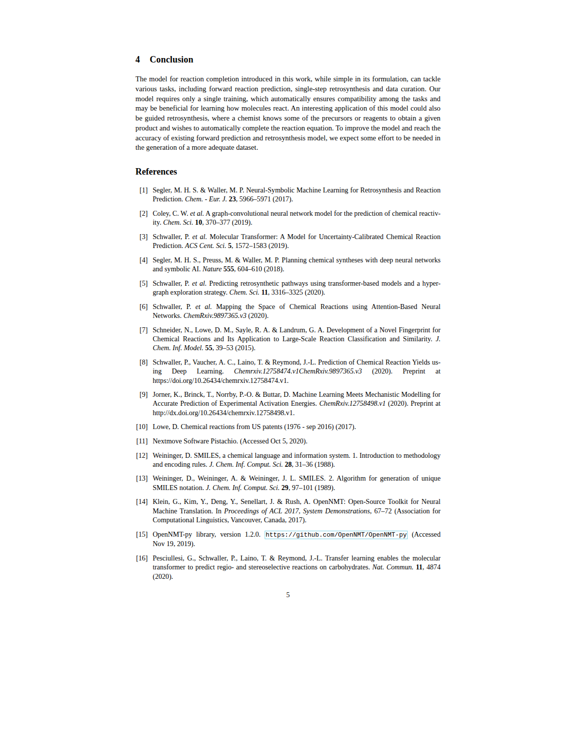4 Conclusion
The model for reaction completion introduced in this work, while simple in its formulation, can tackle various tasks, including forward reaction prediction, single-step retrosynthesis and data curation. Our model requires only a single training, which automatically ensures compatibility among the tasks and may be beneficial for learning how molecules react. An interesting application of this model could also be guided retrosynthesis, where a chemist knows some of the precursors or reagents to obtain a given product and wishes to automatically complete the reaction equation. To improve the model and reach the accuracy of existing forward prediction and retrosynthesis model, we expect some effort to be needed in the generation of a more adequate dataset.
References
[1] Segler, M. H. S. & Waller, M. P. Neural-Symbolic Machine Learning for Retrosynthesis and Reaction Prediction. Chem. - Eur. J. 23, 5966–5971 (2017).
[2] Coley, C. W. et al. A graph-convolutional neural network model for the prediction of chemical reactivity. Chem. Sci. 10, 370–377 (2019).
[3] Schwaller, P. et al. Molecular Transformer: A Model for Uncertainty-Calibrated Chemical Reaction Prediction. ACS Cent. Sci. 5, 1572–1583 (2019).
[4] Segler, M. H. S., Preuss, M. & Waller, M. P. Planning chemical syntheses with deep neural networks and symbolic AI. Nature 555, 604–610 (2018).
[5] Schwaller, P. et al. Predicting retrosynthetic pathways using transformer-based models and a hyper-graph exploration strategy. Chem. Sci. 11, 3316–3325 (2020).
[6] Schwaller, P. et al. Mapping the Space of Chemical Reactions using Attention-Based Neural Networks. ChemRxiv.9897365.v3 (2020).
[7] Schneider, N., Lowe, D. M., Sayle, R. A. & Landrum, G. A. Development of a Novel Fingerprint for Chemical Reactions and Its Application to Large-Scale Reaction Classification and Similarity. J. Chem. Inf. Model. 55, 39–53 (2015).
[8] Schwaller, P., Vaucher, A. C., Laino, T. & Reymond, J.-L. Prediction of Chemical Reaction Yields using Deep Learning. Chemrxiv.12758474.v1ChemRxiv.9897365.v3 (2020). Preprint at https://doi.org/10.26434/chemrxiv.12758474.v1.
[9] Jorner, K., Brinck, T., Norrby, P.-O. & Buttar, D. Machine Learning Meets Mechanistic Modelling for Accurate Prediction of Experimental Activation Energies. ChemRxiv.12758498.v1 (2020). Preprint at http://dx.doi.org/10.26434/chemrxiv.12758498.v1.
[10] Lowe, D. Chemical reactions from US patents (1976 - sep 2016) (2017).
[11] Nextmove Software Pistachio. (Accessed Oct 5, 2020).
[12] Weininger, D. SMILES, a chemical language and information system. 1. Introduction to methodology and encoding rules. J. Chem. Inf. Comput. Sci. 28, 31–36 (1988).
[13] Weininger, D., Weininger, A. & Weininger, J. L. SMILES. 2. Algorithm for generation of unique SMILES notation. J. Chem. Inf. Comput. Sci. 29, 97–101 (1989).
[14] Klein, G., Kim, Y., Deng, Y., Senellart, J. & Rush, A. OpenNMT: Open-Source Toolkit for Neural Machine Translation. In Proceedings of ACL 2017, System Demonstrations, 67–72 (Association for Computational Linguistics, Vancouver, Canada, 2017).
[15] OpenNMT-py library, version 1.2.0. https://github.com/OpenNMT/OpenNMT-py (Accessed Nov 19, 2019).
[16] Pesciullesi, G., Schwaller, P., Laino, T. & Reymond, J.-L. Transfer learning enables the molecular transformer to predict regio- and stereoselective reactions on carbohydrates. Nat. Commun. 11, 4874 (2020).
5